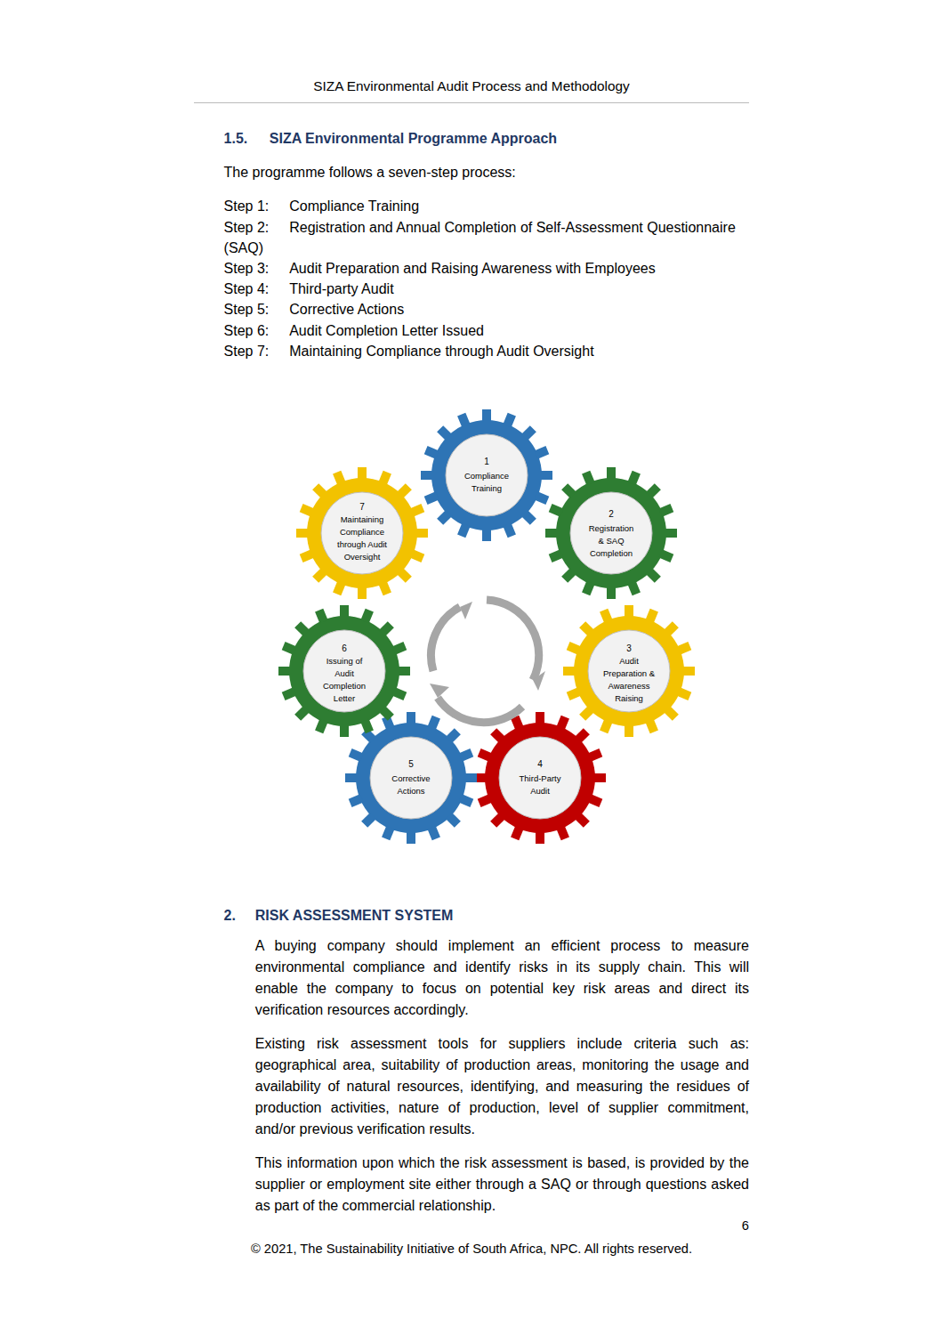SIZA Environmental Audit Process and Methodology
1.5. SIZA Environmental Programme Approach
The programme follows a seven-step process:
Step 1: Compliance Training
Step 2: Registration and Annual Completion of Self-Assessment Questionnaire (SAQ)
Step 3: Audit Preparation and Raising Awareness with Employees
Step 4: Third-party Audit
Step 5: Corrective Actions
Step 6: Audit Completion Letter Issued
Step 7: Maintaining Compliance through Audit Oversight
1 Compliance Training 2 Registration & SAQ Completion 3 Audit Preparation & Awareness Raising 4 Third-Party Audit 5 Corrective Actions 6 Issuing of Audit Completion Letter 7 Maintaining Compliance through Audit Oversight
2. RISK ASSESSMENT SYSTEM
A buying company should implement an efficient process to measure environmental compliance and identify risks in its supply chain. This will enable the company to focus on potential key risk areas and direct its verification resources accordingly.
Existing risk assessment tools for suppliers include criteria such as: geographical area, suitability of production areas, monitoring the usage and availability of natural resources, identifying, and measuring the residues of production activities, nature of production, level of supplier commitment, and/or previous verification results.
This information upon which the risk assessment is based, is provided by the supplier or employment site either through a SAQ or through questions asked as part of the commercial relationship.
6
© 2021, The Sustainability Initiative of South Africa, NPC. All rights reserved.